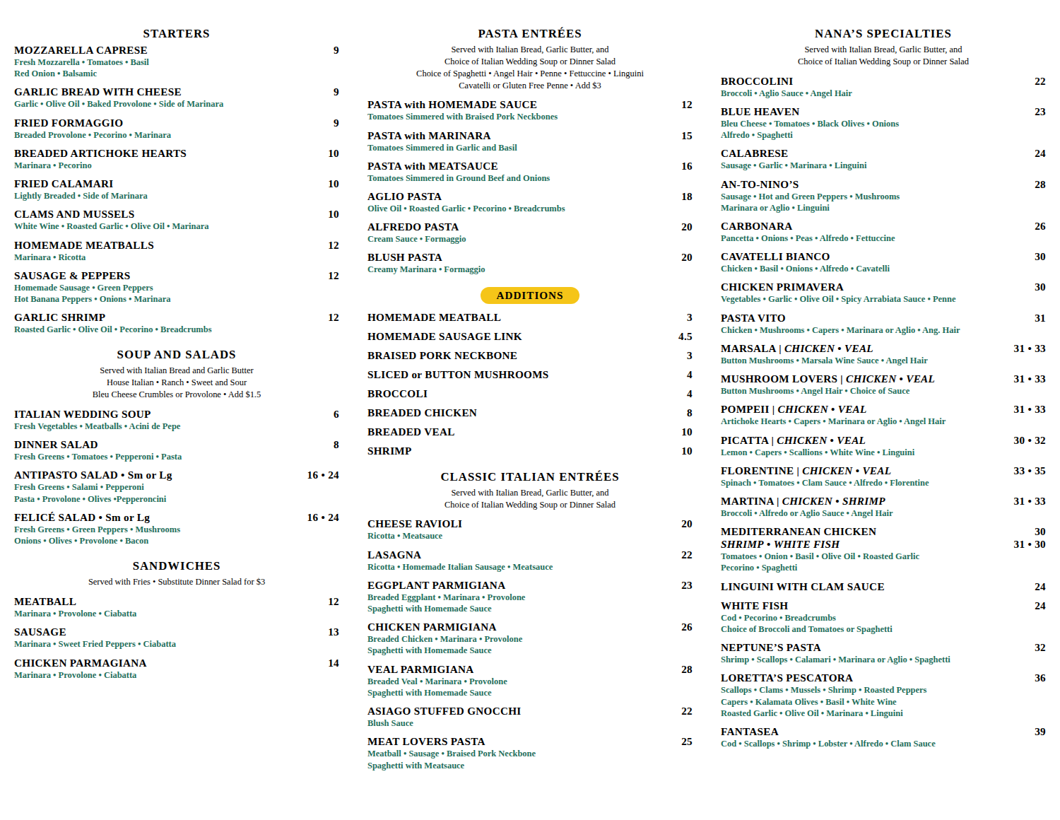STARTERS
MOZZARELLA CAPRESE 9
Fresh Mozzarella • Tomatoes • Basil
Red Onion • Balsamic
GARLIC BREAD WITH CHEESE 9
Garlic • Olive Oil • Baked Provolone • Side of Marinara
FRIED FORMAGGIO 9
Breaded Provolone • Pecorino • Marinara
BREADED ARTICHOKE HEARTS 10
Marinara • Pecorino
FRIED CALAMARI 10
Lightly Breaded • Side of Marinara
CLAMS AND MUSSELS 10
White Wine • Roasted Garlic • Olive Oil • Marinara
HOMEMADE MEATBALLS 12
Marinara • Ricotta
SAUSAGE & PEPPERS 12
Homemade Sausage • Green Peppers
Hot Banana Peppers • Onions • Marinara
GARLIC SHRIMP 12
Roasted Garlic • Olive Oil • Pecorino • Breadcrumbs
SOUP AND SALADS
Served with Italian Bread and Garlic Butter
House Italian • Ranch • Sweet and Sour
Bleu Cheese Crumbles or Provolone • Add $1.5
ITALIAN WEDDING SOUP 6
Fresh Vegetables • Meatballs • Acini de Pepe
DINNER SALAD 8
Fresh Greens • Tomatoes • Pepperoni • Pasta
ANTIPASTO SALAD • Sm or Lg 16 • 24
Fresh Greens • Salami • Pepperoni
Pasta • Provolone • Olives •Pepperoncini
FELICÉ SALAD • Sm or Lg 16 • 24
Fresh Greens • Green Peppers • Mushrooms
Onions • Olives • Provolone • Bacon
SANDWICHES
Served with Fries • Substitute Dinner Salad for $3
MEATBALL 12
Marinara • Provolone • Ciabatta
SAUSAGE 13
Marinara • Sweet Fried Peppers • Ciabatta
CHICKEN PARMAGIANA 14
Marinara • Provolone • Ciabatta
PASTA ENTRÉES
Served with Italian Bread, Garlic Butter, and
Choice of Italian Wedding Soup or Dinner Salad
Choice of Spaghetti • Angel Hair • Penne • Fettuccine • Linguini
Cavatelli or Gluten Free Penne • Add $3
PASTA with HOMEMADE SAUCE 12
Tomatoes Simmered with Braised Pork Neckbones
PASTA with MARINARA 15
Tomatoes Simmered in Garlic and Basil
PASTA with MEATSAUCE 16
Tomatoes Simmered in Ground Beef and Onions
AGLIO PASTA 18
Olive Oil • Roasted Garlic • Pecorino • Breadcrumbs
ALFREDO PASTA 20
Cream Sauce • Formaggio
BLUSH PASTA 20
Creamy Marinara • Formaggio
ADDITIONS
HOMEMADE MEATBALL 3
HOMEMADE SAUSAGE LINK 4.5
BRAISED PORK NECKBONE 3
SLICED or BUTTON MUSHROOMS 4
BROCCOLI 4
BREADED CHICKEN 8
BREADED VEAL 10
SHRIMP 10
CLASSIC ITALIAN ENTRÉES
Served with Italian Bread, Garlic Butter, and
Choice of Italian Wedding Soup or Dinner Salad
CHEESE RAVIOLI 20
Ricotta • Meatsauce
LASAGNA 22
Ricotta • Homemade Italian Sausage • Meatsauce
EGGPLANT PARMIGIANA 23
Breaded Eggplant • Marinara • Provolone
Spaghetti with Homemade Sauce
CHICKEN PARMIGIANA 26
Breaded Chicken • Marinara • Provolone
Spaghetti with Homemade Sauce
VEAL PARMIGIANA 28
Breaded Veal • Marinara • Provolone
Spaghetti with Homemade Sauce
ASIAGO STUFFED GNOCCHI 22
Blush Sauce
MEAT LOVERS PASTA 25
Meatball • Sausage • Braised Pork Neckbone
Spaghetti with Meatsauce
NANA’S SPECIALTIES
Served with Italian Bread, Garlic Butter, and
Choice of Italian Wedding Soup or Dinner Salad
BROCCOLINI 22
Broccoli • Aglio Sauce • Angel Hair
BLUE HEAVEN 23
Bleu Cheese • Tomatoes • Black Olives • Onions
Alfredo • Spaghetti
CALABRESE 24
Sausage • Garlic • Marinara • Linguini
AN-TO-NINO’S 28
Sausage • Hot and Green Peppers • Mushrooms
Marinara or Aglio • Linguini
CARBONARA 26
Pancetta • Onions • Peas • Alfredo • Fettuccine
CAVATELLI BIANCO 30
Chicken • Basil • Onions • Alfredo • Cavatelli
CHICKEN PRIMAVERA 30
Vegetables • Garlic • Olive Oil • Spicy Arrabiata Sauce • Penne
PASTA VITO 31
Chicken • Mushrooms • Capers • Marinara or Aglio • Ang. Hair
MARSALA | CHICKEN • VEAL 31 • 33
Button Mushrooms • Marsala Wine Sauce • Angel Hair
MUSHROOM LOVERS | CHICKEN • VEAL 31 • 33
Button Mushrooms • Angel Hair • Choice of Sauce
POMPEII | CHICKEN • VEAL 31 • 33
Artichoke Hearts • Capers • Marinara or Aglio • Angel Hair
PICATTA | CHICKEN • VEAL 30 • 32
Lemon • Capers • Scallions • White Wine • Linguini
FLORENTINE | CHICKEN • VEAL 33 • 35
Spinach • Tomatoes • Clam Sauce • Alfredo • Florentine
MARTINA | CHICKEN • SHRIMP 31 • 33
Broccoli • Alfredo or Aglio Sauce • Angel Hair
MEDITERRANEAN CHICKEN 30
SHRIMP • WHITE FISH 31 • 30
Tomatoes • Onion • Basil • Olive Oil • Roasted Garlic
Pecorino • Spaghetti
LINGUINI WITH CLAM SAUCE 24
WHITE FISH 24
Cod • Pecorino • Breadcrumbs
Choice of Broccoli and Tomatoes or Spaghetti
NEPTUNE’S PASTA 32
Shrimp • Scallops • Calamari • Marinara or Aglio • Spaghetti
LORETTA’S PESCATORA 36
Scallops • Clams • Mussels • Shrimp • Roasted Peppers
Capers • Kalamata Olives • Basil • White Wine
Roasted Garlic • Olive Oil • Marinara • Linguini
FANTASEA 39
Cod • Scallops • Shrimp • Lobster • Alfredo • Clam Sauce